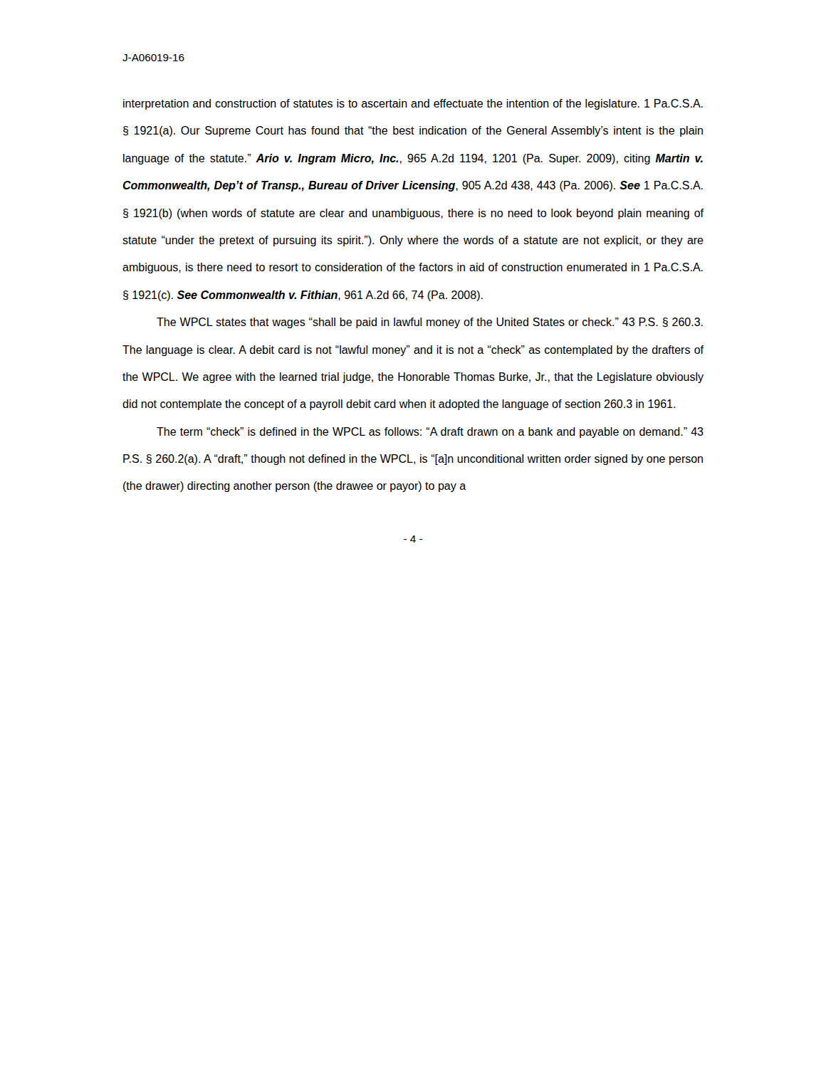J-A06019-16
interpretation and construction of statutes is to ascertain and effectuate the intention of the legislature. 1 Pa.C.S.A. § 1921(a). Our Supreme Court has found that “the best indication of the General Assembly’s intent is the plain language of the statute.” Ario v. Ingram Micro, Inc., 965 A.2d 1194, 1201 (Pa. Super. 2009), citing Martin v. Commonwealth, Dep’t of Transp., Bureau of Driver Licensing, 905 A.2d 438, 443 (Pa. 2006). See 1 Pa.C.S.A. § 1921(b) (when words of statute are clear and unambiguous, there is no need to look beyond plain meaning of statute “under the pretext of pursuing its spirit.”). Only where the words of a statute are not explicit, or they are ambiguous, is there need to resort to consideration of the factors in aid of construction enumerated in 1 Pa.C.S.A. § 1921(c). See Commonwealth v. Fithian, 961 A.2d 66, 74 (Pa. 2008).
The WPCL states that wages “shall be paid in lawful money of the United States or check.” 43 P.S. § 260.3. The language is clear. A debit card is not “lawful money” and it is not a “check” as contemplated by the drafters of the WPCL. We agree with the learned trial judge, the Honorable Thomas Burke, Jr., that the Legislature obviously did not contemplate the concept of a payroll debit card when it adopted the language of section 260.3 in 1961.
The term “check” is defined in the WPCL as follows: “A draft drawn on a bank and payable on demand.” 43 P.S. § 260.2(a). A “draft,” though not defined in the WPCL, is “[a]n unconditional written order signed by one person (the drawer) directing another person (the drawee or payor) to pay a
- 4 -